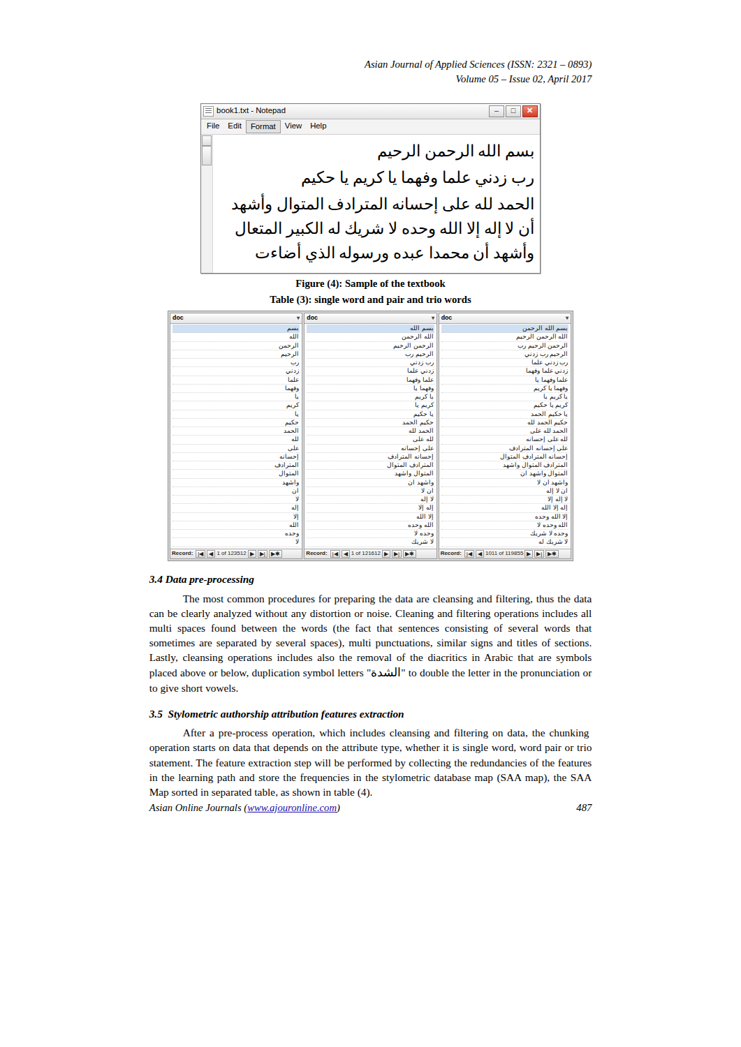Asian Journal of Applied Sciences (ISSN: 2321 – 0893)
Volume 05 – Issue 02, April 2017
book1.txt - Notepad
– □ ✕
File Edit Format View Help
بسم الله الرحمن الرحيم
رب زدني علما وفهما يا كريم يا حكيم
الحمد لله على إحسانه المترادف المتوال وأشهد أن لا إله إلا الله وحده لا شريك له الكبير المتعال وأشهد أن محمدا عبده ورسوله الذي أضاءت
Figure (4): Sample of the textbook
Table (3): single word and pair and trio words
doc▾
بسم
الله
الرحمن
الرحيم
رب
زدني
علما
وفهما
يا
كريم
يا
حكيم
الحمد
لله
على
إحسانه
المترادف
المتوال
وأشهد
أن
لا
إله
إلا
الله
وحده
لا
Record: |◀◀ 1 of 123512 ▶▶|▶✱
doc▾
بسم الله
الله الرحمن
الرحمن الرحيم
الرحيم رب
رب زدني
زدني علما
علما وفهما
وفهما يا
يا كريم
كريم يا
يا حكيم
حكيم الحمد
الحمد لله
لله على
على إحسانه
إحسانه المترادف
المترادف المتوال
المتوال وأشهد
وأشهد أن
أن لا
لا إله
إله إلا
إلا الله
الله وحده
وحده لا
لا شريك
Record: |◀◀ 1 of 121612 ▶▶|▶✱
doc▾
بسم الله الرحمن
الله الرحمن الرحيم
الرحمن الرحيم رب
الرحيم رب زدني
رب زدني علما
زدني علما وفهما
علما وفهما يا
وفهما يا كريم
يا كريم يا
كريم يا حكيم
يا حكيم الحمد
حكيم الحمد لله
الحمد لله على
لله على إحسانه
على إحسانه المترادف
إحسانه المترادف المتوال
المترادف المتوال وأشهد
المتوال وأشهد أن
وأشهد أن لا
أن لا إله
لا إله إلا
إله إلا الله
إلا الله وحده
الله وحده لا
وحده لا شريك
لا شريك له
Record: |◀◀ 1011 of 119855 ▶▶|▶✱
3.4 Data pre-processing
The most common procedures for preparing the data are cleansing and filtering, thus the data can be clearly analyzed without any distortion or noise. Cleaning and filtering operations includes all multi spaces found between the words (the fact that sentences consisting of several words that sometimes are separated by several spaces), multi punctuations, similar signs and titles of sections. Lastly, cleansing operations includes also the removal of the diacritics in Arabic that are symbols placed above or below, duplication symbol letters "الشدة" to double the letter in the pronunciation or to give short vowels.
3.5 Stylometric authorship attribution features extraction
After a pre-process operation, which includes cleansing and filtering on data, the chunking operation starts on data that depends on the attribute type, whether it is single word, word pair or trio statement. The feature extraction step will be performed by collecting the redundancies of the features in the learning path and store the frequencies in the stylometric database map (SAA map), the SAA Map sorted in separated table, as shown in table (4).
Asian Online Journals (www.ajouronline.com) 487